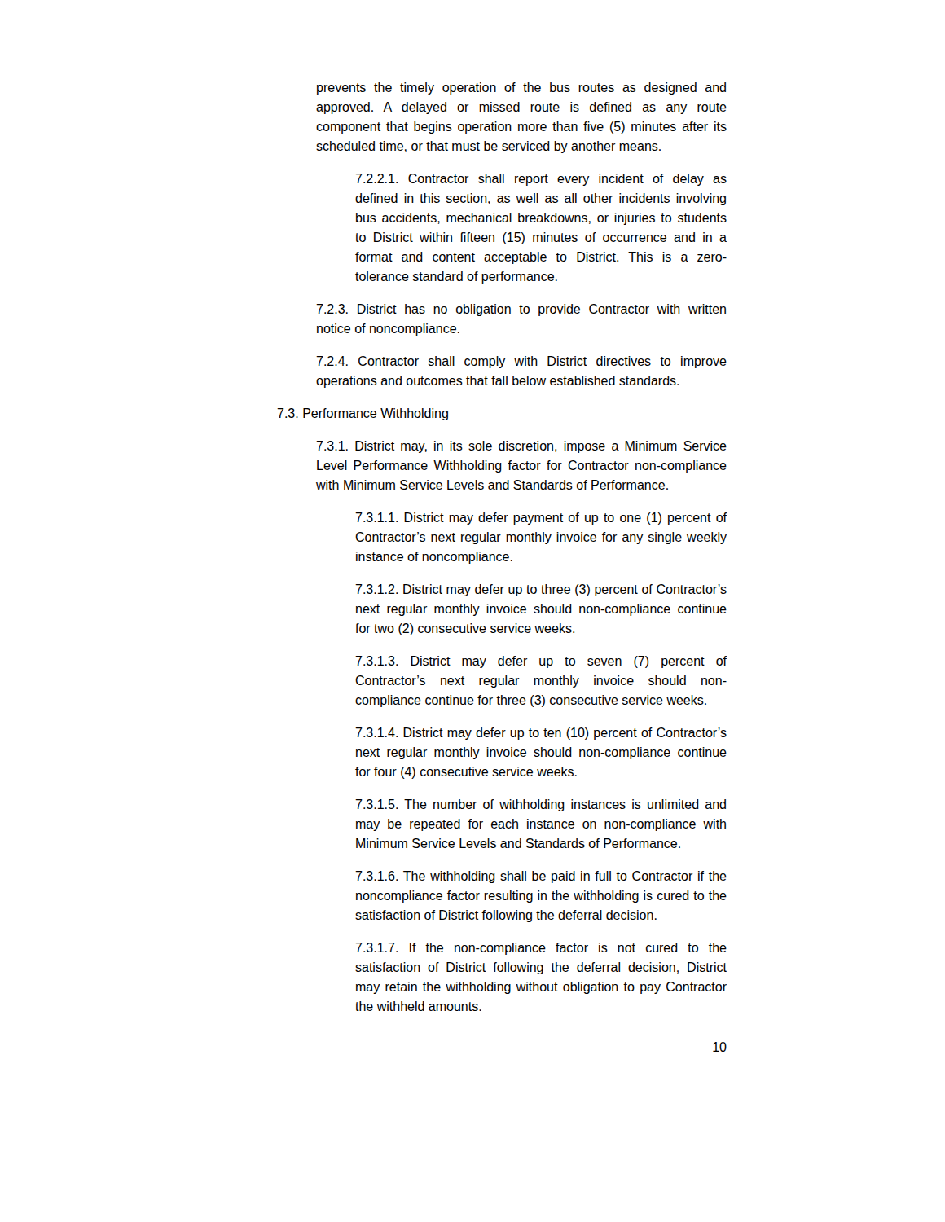prevents the timely operation of the bus routes as designed and approved. A delayed or missed route is defined as any route component that begins operation more than five (5) minutes after its scheduled time, or that must be serviced by another means.
7.2.2.1. Contractor shall report every incident of delay as defined in this section, as well as all other incidents involving bus accidents, mechanical breakdowns, or injuries to students to District within fifteen (15) minutes of occurrence and in a format and content acceptable to District. This is a zero-tolerance standard of performance.
7.2.3. District has no obligation to provide Contractor with written notice of noncompliance.
7.2.4. Contractor shall comply with District directives to improve operations and outcomes that fall below established standards.
7.3. Performance Withholding
7.3.1. District may, in its sole discretion, impose a Minimum Service Level Performance Withholding factor for Contractor non-compliance with Minimum Service Levels and Standards of Performance.
7.3.1.1. District may defer payment of up to one (1) percent of Contractor’s next regular monthly invoice for any single weekly instance of noncompliance.
7.3.1.2. District may defer up to three (3) percent of Contractor’s next regular monthly invoice should non-compliance continue for two (2) consecutive service weeks.
7.3.1.3. District may defer up to seven (7) percent of Contractor’s next regular monthly invoice should non-compliance continue for three (3) consecutive service weeks.
7.3.1.4. District may defer up to ten (10) percent of Contractor’s next regular monthly invoice should non-compliance continue for four (4) consecutive service weeks.
7.3.1.5. The number of withholding instances is unlimited and may be repeated for each instance on non-compliance with Minimum Service Levels and Standards of Performance.
7.3.1.6. The withholding shall be paid in full to Contractor if the noncompliance factor resulting in the withholding is cured to the satisfaction of District following the deferral decision.
7.3.1.7. If the non-compliance factor is not cured to the satisfaction of District following the deferral decision, District may retain the withholding without obligation to pay Contractor the withheld amounts.
10